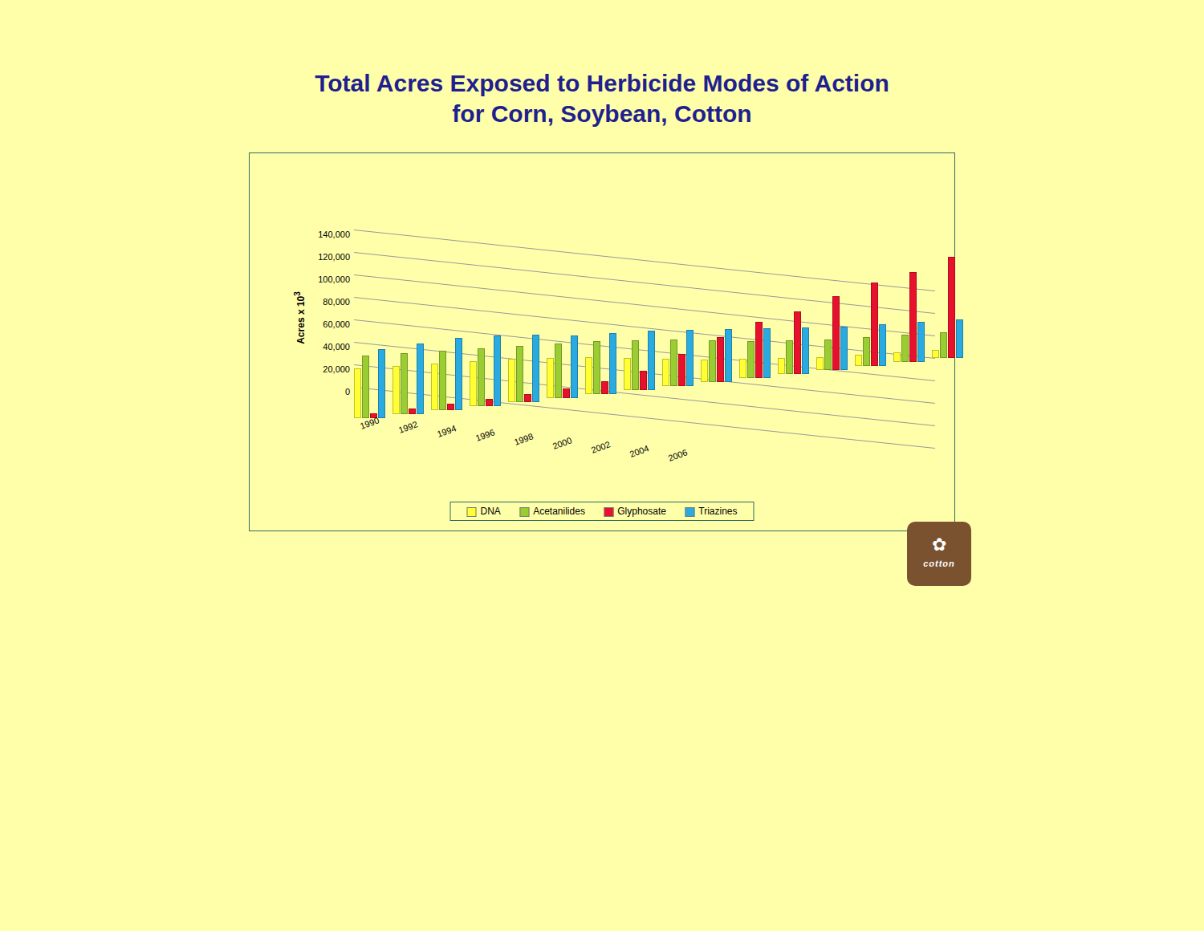Total Acres Exposed to Herbicide Modes of Action
for Corn, Soybean, Cotton
Acres x 103
140,000
120,000
100,000
80,000
60,000
40,000
20,000
0
1990 1992 1994 1996 1998 2000 2002 2004 2006
DNA Acetanilides Glyphosate Triazines
✿ cotton